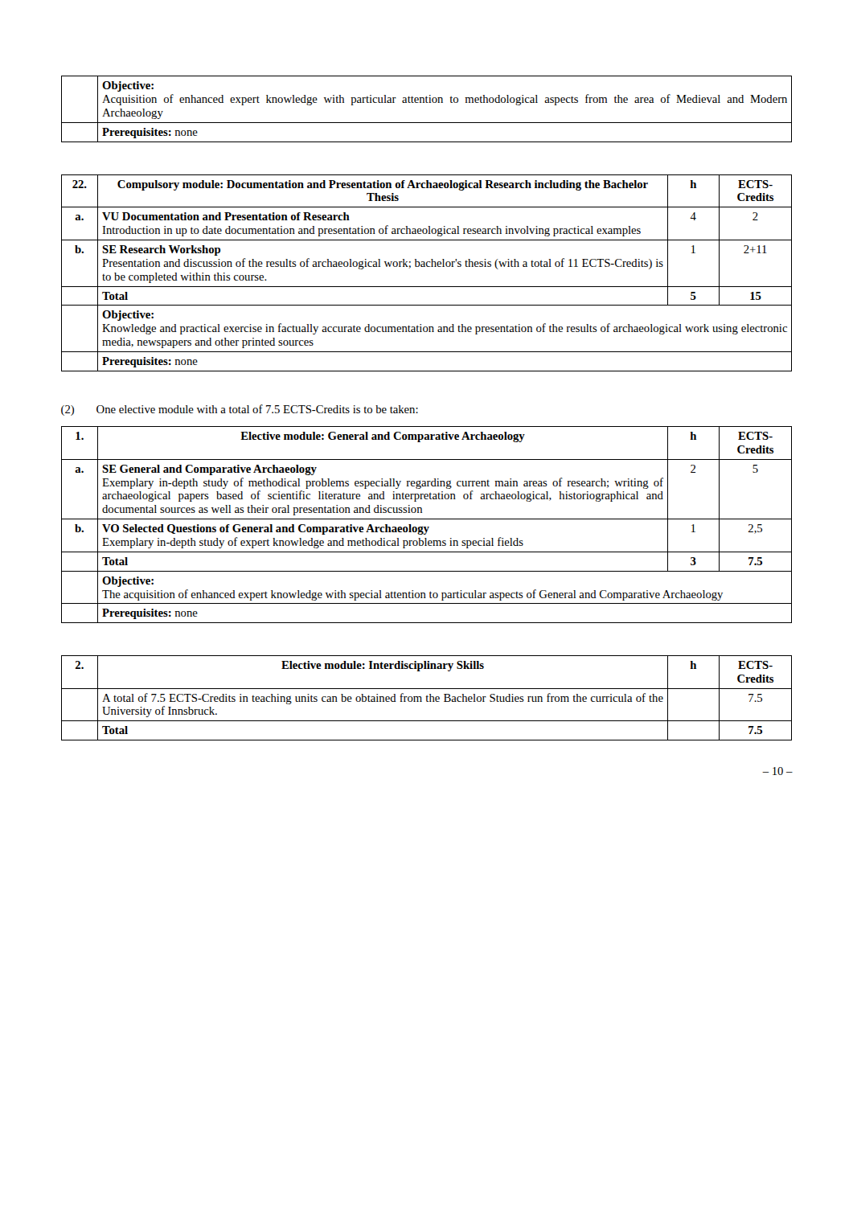| | Objective: Acquisition of enhanced expert knowledge with particular attention to methodological aspects from the area of Medieval and Modern Archaeology |
| | Prerequisites: none |
| 22. | Compulsory module: Documentation and Presentation of Archaeological Research including the Bachelor Thesis | h | ECTS-Credits |
| a. | VU Documentation and Presentation of Research Introduction in up to date documentation and presentation of archaeological research involving practical examples | 4 | 2 |
| b. | SE Research Workshop Presentation and discussion of the results of archaeological work; bachelor's thesis (with a total of 11 ECTS-Credits) is to be completed within this course. | 1 | 2+11 |
| | Total | 5 | 15 |
| | Objective: Knowledge and practical exercise in factually accurate documentation and the presentation of the results of archaeological work using electronic media, newspapers and other printed sources |
| | Prerequisites: none |
(2) One elective module with a total of 7.5 ECTS-Credits is to be taken:
| 1. | Elective module: General and Comparative Archaeology | h | ECTS-Credits |
| a. | SE General and Comparative Archaeology Exemplary in-depth study of methodical problems especially regarding current main areas of research; writing of archaeological papers based of scientific literature and interpretation of archaeological, historiographical and documental sources as well as their oral presentation and discussion | 2 | 5 |
| b. | VO Selected Questions of General and Comparative Archaeology Exemplary in-depth study of expert knowledge and methodical problems in special fields | 1 | 2,5 |
| | Total | 3 | 7.5 |
| | Objective: The acquisition of enhanced expert knowledge with special attention to particular aspects of General and Comparative Archaeology |
| | Prerequisites: none |
| 2. | Elective module: Interdisciplinary Skills | h | ECTS-Credits |
| | A total of 7.5 ECTS-Credits in teaching units can be obtained from the Bachelor Studies run from the curricula of the University of Innsbruck. | | 7.5 |
| | Total | | 7.5 |
– 10 –